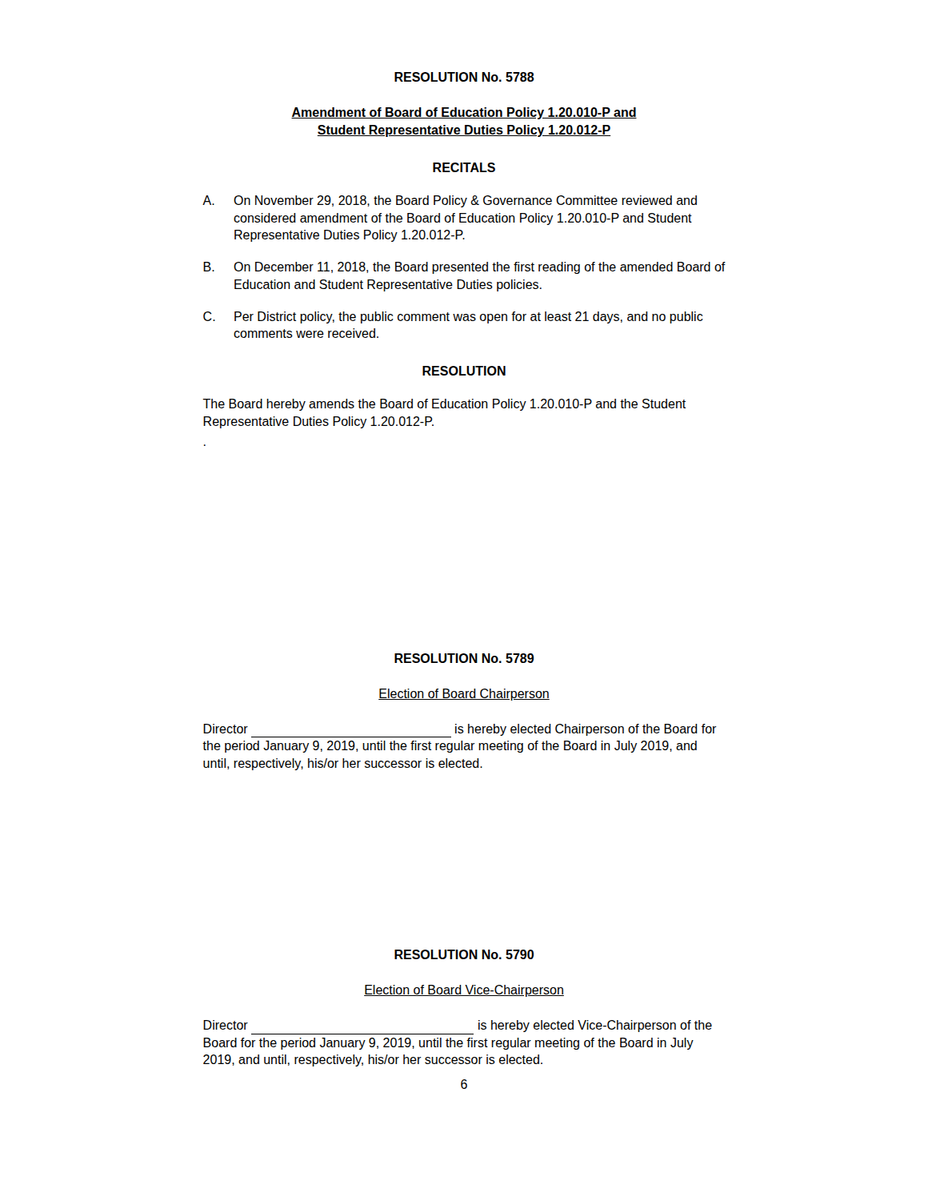RESOLUTION No. 5788
Amendment of Board of Education Policy 1.20.010-P and Student Representative Duties Policy 1.20.012-P
RECITALS
A. On November 29, 2018, the Board Policy & Governance Committee reviewed and considered amendment of the Board of Education Policy 1.20.010-P and Student Representative Duties Policy 1.20.012-P.
B. On December 11, 2018, the Board presented the first reading of the amended Board of Education and Student Representative Duties policies.
C. Per District policy, the public comment was open for at least 21 days, and no public comments were received.
RESOLUTION
The Board hereby amends the Board of Education Policy 1.20.010-P and the Student Representative Duties Policy 1.20.012-P.
.
RESOLUTION No. 5789
Election of Board Chairperson
Director is hereby elected Chairperson of the Board for the period January 9, 2019, until the first regular meeting of the Board in July 2019, and until, respectively, his/or her successor is elected.
RESOLUTION No. 5790
Election of Board Vice-Chairperson
Director is hereby elected Vice-Chairperson of the Board for the period January 9, 2019, until the first regular meeting of the Board in July 2019, and until, respectively, his/or her successor is elected.
6